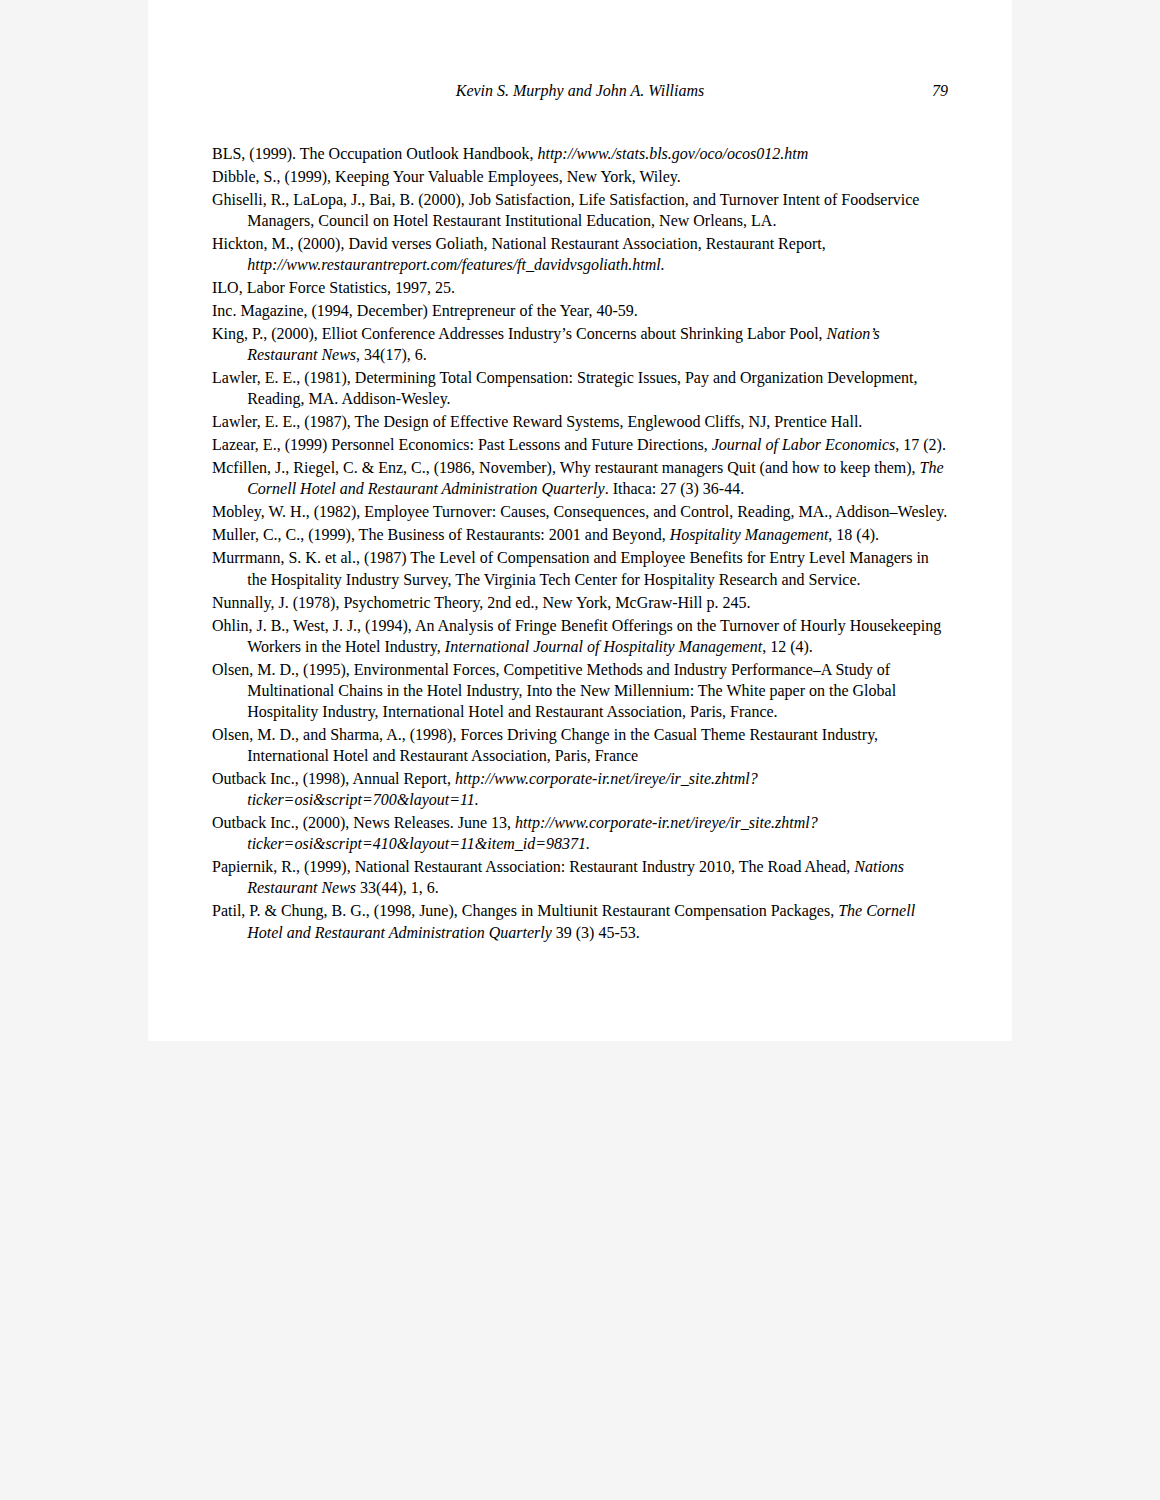Kevin S. Murphy and John A. Williams 79
BLS, (1999). The Occupation Outlook Handbook, http://www./stats.bls.gov/oco/ocos012.htm
Dibble, S., (1999), Keeping Your Valuable Employees, New York, Wiley.
Ghiselli, R., LaLopa, J., Bai, B. (2000), Job Satisfaction, Life Satisfaction, and Turnover Intent of Foodservice Managers, Council on Hotel Restaurant Institutional Education, New Orleans, LA.
Hickton, M., (2000), David verses Goliath, National Restaurant Association, Restaurant Report, http://www.restaurantreport.com/features/ft_davidvsgoliath.html.
ILO, Labor Force Statistics, 1997, 25.
Inc. Magazine, (1994, December) Entrepreneur of the Year, 40-59.
King, P., (2000), Elliot Conference Addresses Industry’s Concerns about Shrinking Labor Pool, Nation’s Restaurant News, 34(17), 6.
Lawler, E. E., (1981), Determining Total Compensation: Strategic Issues, Pay and Organization Development, Reading, MA. Addison-Wesley.
Lawler, E. E., (1987), The Design of Effective Reward Systems, Englewood Cliffs, NJ, Prentice Hall.
Lazear, E., (1999) Personnel Economics: Past Lessons and Future Directions, Journal of Labor Economics, 17 (2).
Mcfillen, J., Riegel, C. & Enz, C., (1986, November), Why restaurant managers Quit (and how to keep them), The Cornell Hotel and Restaurant Administration Quarterly. Ithaca: 27 (3) 36-44.
Mobley, W. H., (1982), Employee Turnover: Causes, Consequences, and Control, Reading, MA., Addison–Wesley.
Muller, C., C., (1999), The Business of Restaurants: 2001 and Beyond, Hospitality Management, 18 (4).
Murrmann, S. K. et al., (1987) The Level of Compensation and Employee Benefits for Entry Level Managers in the Hospitality Industry Survey, The Virginia Tech Center for Hospitality Research and Service.
Nunnally, J. (1978), Psychometric Theory, 2nd ed., New York, McGraw-Hill p. 245.
Ohlin, J. B., West, J. J., (1994), An Analysis of Fringe Benefit Offerings on the Turnover of Hourly Housekeeping Workers in the Hotel Industry, International Journal of Hospitality Management, 12 (4).
Olsen, M. D., (1995), Environmental Forces, Competitive Methods and Industry Performance–A Study of Multinational Chains in the Hotel Industry, Into the New Millennium: The White paper on the Global Hospitality Industry, International Hotel and Restaurant Association, Paris, France.
Olsen, M. D., and Sharma, A., (1998), Forces Driving Change in the Casual Theme Restaurant Industry, International Hotel and Restaurant Association, Paris, France
Outback Inc., (1998), Annual Report, http://www.corporate-ir.net/ireye/ir_site.zhtml?ticker=osi&script=700&layout=11.
Outback Inc., (2000), News Releases. June 13, http://www.corporate-ir.net/ireye/ir_site.zhtml?ticker=osi&script=410&layout=11&item_id=98371.
Papiernik, R., (1999), National Restaurant Association: Restaurant Industry 2010, The Road Ahead, Nations Restaurant News 33(44), 1, 6.
Patil, P. & Chung, B. G., (1998, June), Changes in Multiunit Restaurant Compensation Packages, The Cornell Hotel and Restaurant Administration Quarterly 39 (3) 45-53.